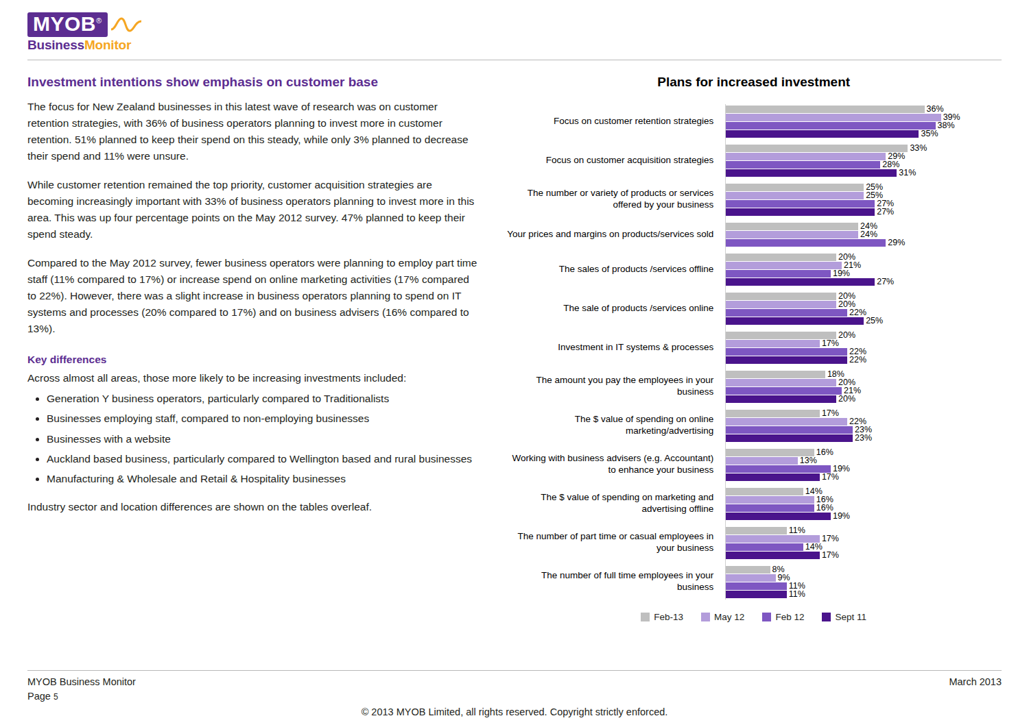MYOB®
BusinessMonitor
Investment intentions show emphasis on customer base
The focus for New Zealand businesses in this latest wave of research was on customer retention strategies, with 36% of business operators planning to invest more in customer retention. 51% planned to keep their spend on this steady, while only 3% planned to decrease their spend and 11% were unsure.
While customer retention remained the top priority, customer acquisition strategies are becoming increasingly important with 33% of business operators planning to invest more in this area. This was up four percentage points on the May 2012 survey. 47% planned to keep their spend steady.
Compared to the May 2012 survey, fewer business operators were planning to employ part time staff (11% compared to 17%) or increase spend on online marketing activities (17% compared to 22%). However, there was a slight increase in business operators planning to spend on IT systems and processes (20% compared to 17%) and on business advisers (16% compared to 13%).
Key differences
Across almost all areas, those more likely to be increasing investments included:
Generation Y business operators, particularly compared to Traditionalists
Businesses employing staff, compared to non-employing businesses
Businesses with a website
Auckland based business, particularly compared to Wellington based and rural businesses
Manufacturing & Wholesale and Retail & Hospitality businesses
Industry sector and location differences are shown on the tables overleaf.
Plans for increased investment
Focus on customer retention strategies
36%
39%
38%
35%
Focus on customer acquisition strategies
33%
29%
28%
31%
The number or variety of products or services offered by your business
25%
25%
27%
27%
Your prices and margins on products/services sold
24%
24%
29%
The sales of products /services offline
20%
21%
19%
27%
The sale of products /services online
20%
20%
22%
25%
Investment in IT systems & processes
20%
17%
22%
22%
The amount you pay the employees in your business
18%
20%
21%
20%
The $ value of spending on online marketing/advertising
17%
22%
23%
23%
Working with business advisers (e.g. Accountant) to enhance your business
16%
13%
19%
17%
The $ value of spending on marketing and advertising offline
14%
16%
16%
19%
The number of part time or casual employees in your business
11%
17%
14%
17%
The number of full time employees in your business
8%
9%
11%
11%
Feb-13
May 12
Feb 12
Sept 11
MYOB Business Monitor March 2013
Page 5
© 2013 MYOB Limited, all rights reserved. Copyright strictly enforced.